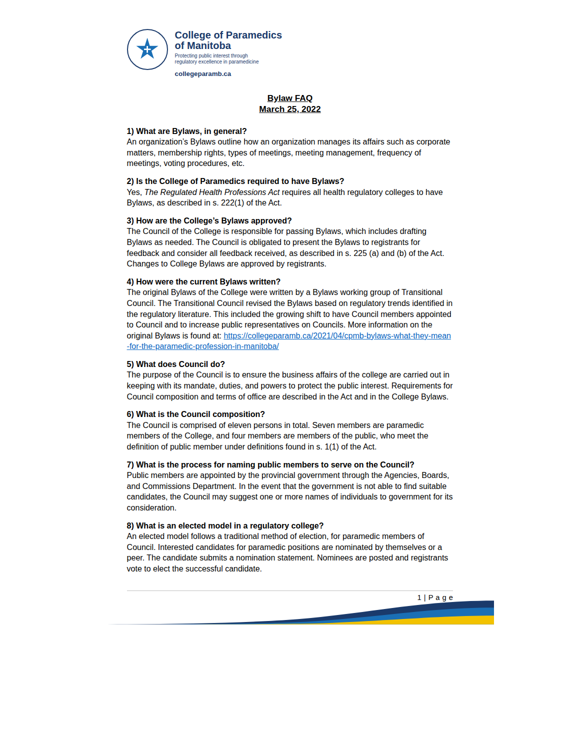College of Paramedics
of Manitoba
Protecting public interest through
regulatory excellence in paramedicine
collegeparamb.ca
Bylaw FAQMarch 25, 2022
1) What are Bylaws, in general?
An organization’s Bylaws outline how an organization manages its affairs such as corporate matters, membership rights, types of meetings, meeting management, frequency of meetings, voting procedures, etc.
2) Is the College of Paramedics required to have Bylaws?
Yes, The Regulated Health Professions Act requires all health regulatory colleges to have Bylaws, as described in s. 222(1) of the Act.
3) How are the College’s Bylaws approved?
The Council of the College is responsible for passing Bylaws, which includes drafting Bylaws as needed. The Council is obligated to present the Bylaws to registrants for feedback and consider all feedback received, as described in s. 225 (a) and (b) of the Act. Changes to College Bylaws are approved by registrants.
4) How were the current Bylaws written?
The original Bylaws of the College were written by a Bylaws working group of Transitional Council. The Transitional Council revised the Bylaws based on regulatory trends identified in the regulatory literature. This included the growing shift to have Council members appointed to Council and to increase public representatives on Councils. More information on the original Bylaws is found at: https://collegeparamb.ca/2021/04/cpmb-bylaws-what-they-mean-for-the-paramedic-profession-in-manitoba/
5) What does Council do?
The purpose of the Council is to ensure the business affairs of the college are carried out in keeping with its mandate, duties, and powers to protect the public interest. Requirements for Council composition and terms of office are described in the Act and in the College Bylaws.
6) What is the Council composition?
The Council is comprised of eleven persons in total. Seven members are paramedic members of the College, and four members are members of the public, who meet the definition of public member under definitions found in s. 1(1) of the Act.
7) What is the process for naming public members to serve on the Council?
Public members are appointed by the provincial government through the Agencies, Boards, and Commissions Department. In the event that the government is not able to find suitable candidates, the Council may suggest one or more names of individuals to government for its consideration.
8) What is an elected model in a regulatory college?
An elected model follows a traditional method of election, for paramedic members of Council. Interested candidates for paramedic positions are nominated by themselves or a peer. The candidate submits a nomination statement. Nominees are posted and registrants vote to elect the successful candidate.
1 | P a g e